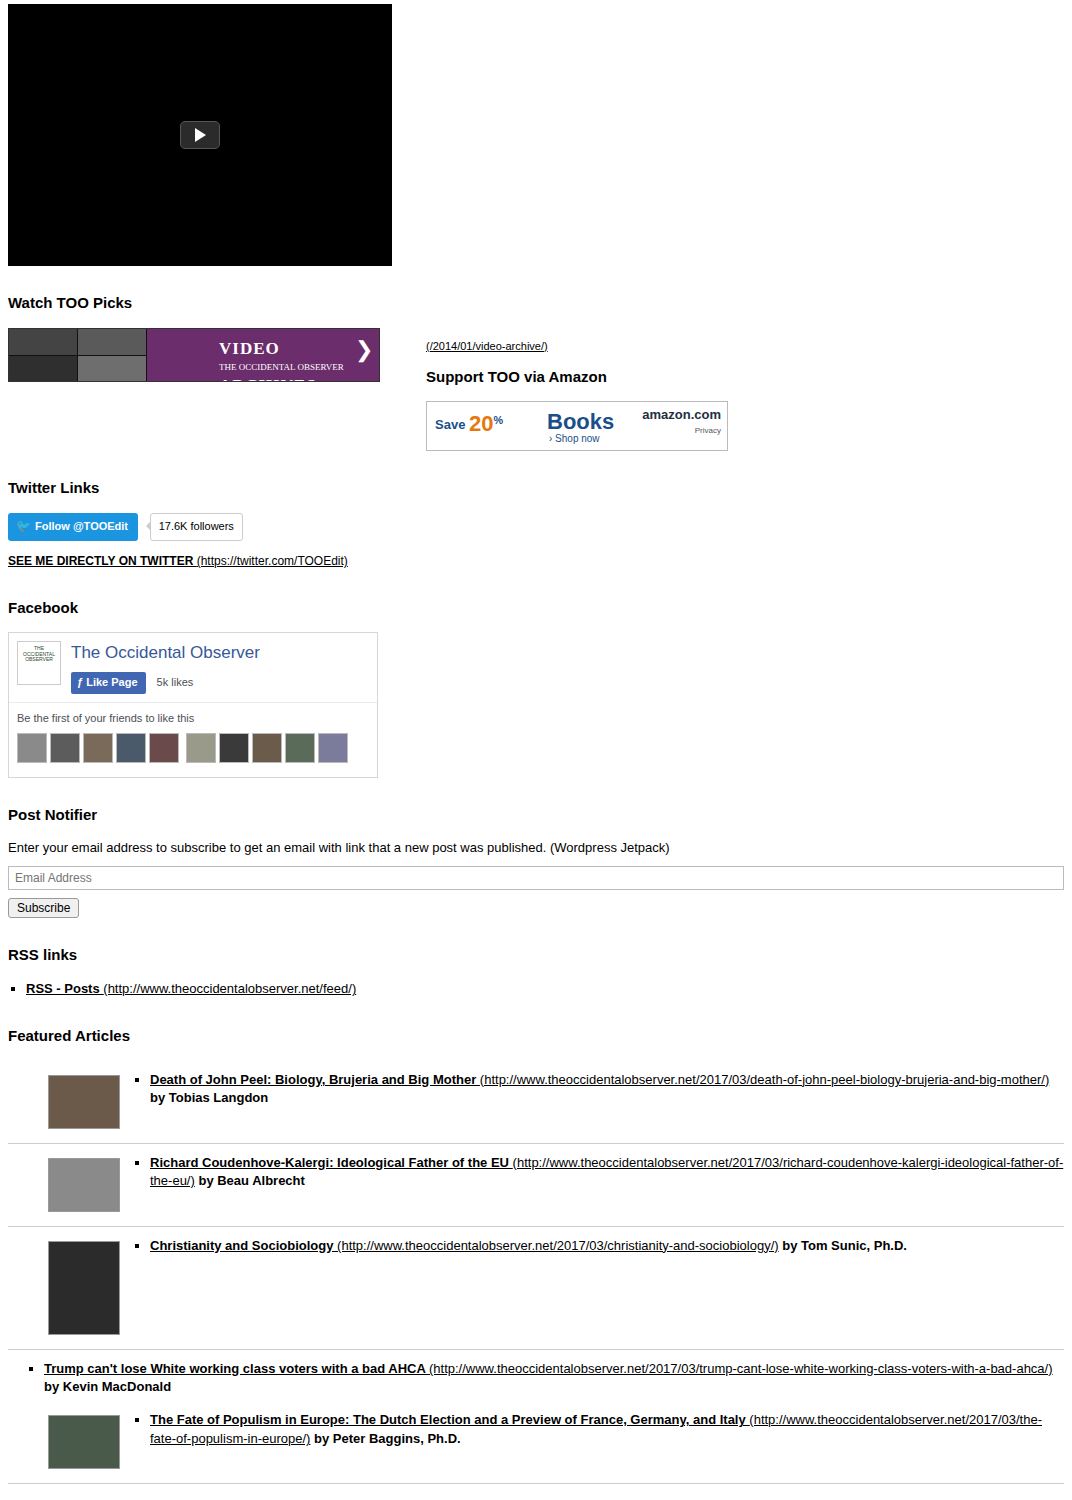Watch TOO Picks
VIDEOTHE OCCIDENTAL OBSERVERARCHIVES ❯
(/2014/01/video-archive/)
Support TOO via Amazon
Save 20% Books › Shop now amazon.comPrivacy
Twitter Links
🐦Follow @TOOEdit 17.6K followers
SEE ME DIRECTLY ON TWITTER (https://twitter.com/TOOEdit)
Facebook
THE
OCCIDENTAL
OBSERVER
The Occidental Observer
ƒ Like Page 5k likes
Be the first of your friends to like this
Post Notifier
Enter your email address to subscribe to get an email with link that a new post was published. (Wordpress Jetpack)
Email Address Subscribe
RSS links
RSS - Posts (http://www.theoccidentalobserver.net/feed/)
Featured Articles
Death of John Peel: Biology, Brujeria and Big Mother (http://www.theoccidentalobserver.net/2017/03/death-of-john-peel-biology-brujeria-and-big-mother/) by Tobias Langdon
Richard Coudenhove-Kalergi: Ideological Father of the EU (http://www.theoccidentalobserver.net/2017/03/richard-coudenhove-kalergi-ideological-father-of-the-eu/) by Beau Albrecht
Christianity and Sociobiology (http://www.theoccidentalobserver.net/2017/03/christianity-and-sociobiology/) by Tom Sunic, Ph.D.
Trump can't lose White working class voters with a bad AHCA (http://www.theoccidentalobserver.net/2017/03/trump-cant-lose-white-working-class-voters-with-a-bad-ahca/) by Kevin MacDonald
The Fate of Populism in Europe: The Dutch Election and a Preview of France, Germany, and Italy (http://www.theoccidentalobserver.net/2017/03/the-fate-of-populism-in-europe/) by Peter Baggins, Ph.D.